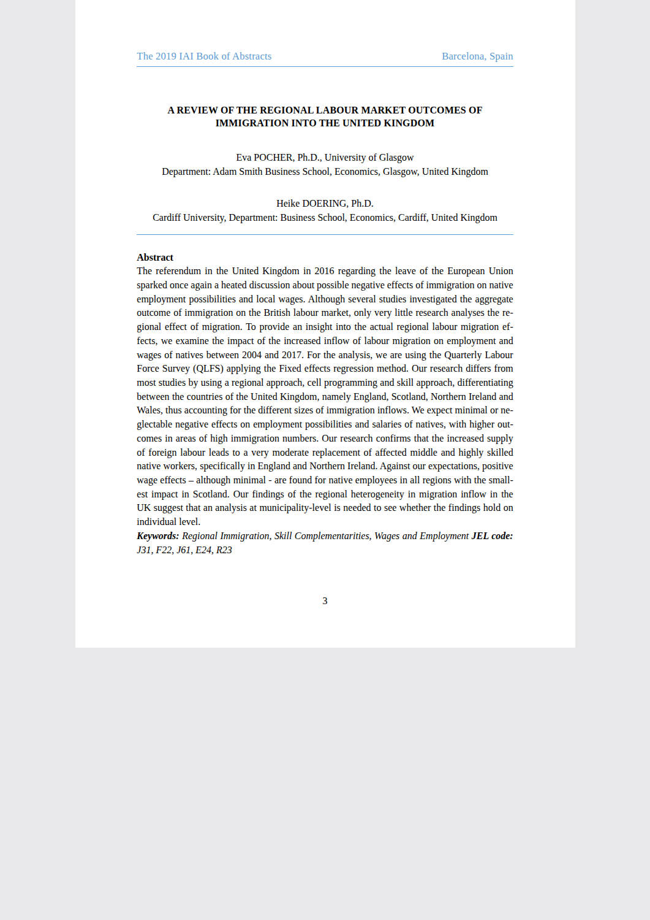The 2019 IAI Book of Abstracts Barcelona, Spain
A Review of the Regional Labour Market Outcomes of Immigration into the United Kingdom
Eva POCHER, Ph.D., University of Glasgow
Department: Adam Smith Business School, Economics, Glasgow, United Kingdom
Heike DOERING, Ph.D.
Cardiff University, Department: Business School, Economics, Cardiff, United Kingdom
Abstract
The referendum in the United Kingdom in 2016 regarding the leave of the European Union sparked once again a heated discussion about possible negative effects of immigration on native employment possibilities and local wages. Although several studies investigated the aggregate outcome of immigration on the British labour market, only very little research analyses the regional effect of migration. To provide an insight into the actual regional labour migration effects, we examine the impact of the increased inflow of labour migration on employment and wages of natives between 2004 and 2017. For the analysis, we are using the Quarterly Labour Force Survey (QLFS) applying the Fixed effects regression method. Our research differs from most studies by using a regional approach, cell programming and skill approach, differentiating between the countries of the United Kingdom, namely England, Scotland, Northern Ireland and Wales, thus accounting for the different sizes of immigration inflows. We expect minimal or neglectable negative effects on employment possibilities and salaries of natives, with higher outcomes in areas of high immigration numbers. Our research confirms that the increased supply of foreign labour leads to a very moderate replacement of affected middle and highly skilled native workers, specifically in England and Northern Ireland. Against our expectations, positive wage effects – although minimal - are found for native employees in all regions with the smallest impact in Scotland. Our findings of the regional heterogeneity in migration inflow in the UK suggest that an analysis at municipality-level is needed to see whether the findings hold on individual level.
Keywords: Regional Immigration, Skill Complementarities, Wages and Employment JEL code: J31, F22, J61, E24, R23
3